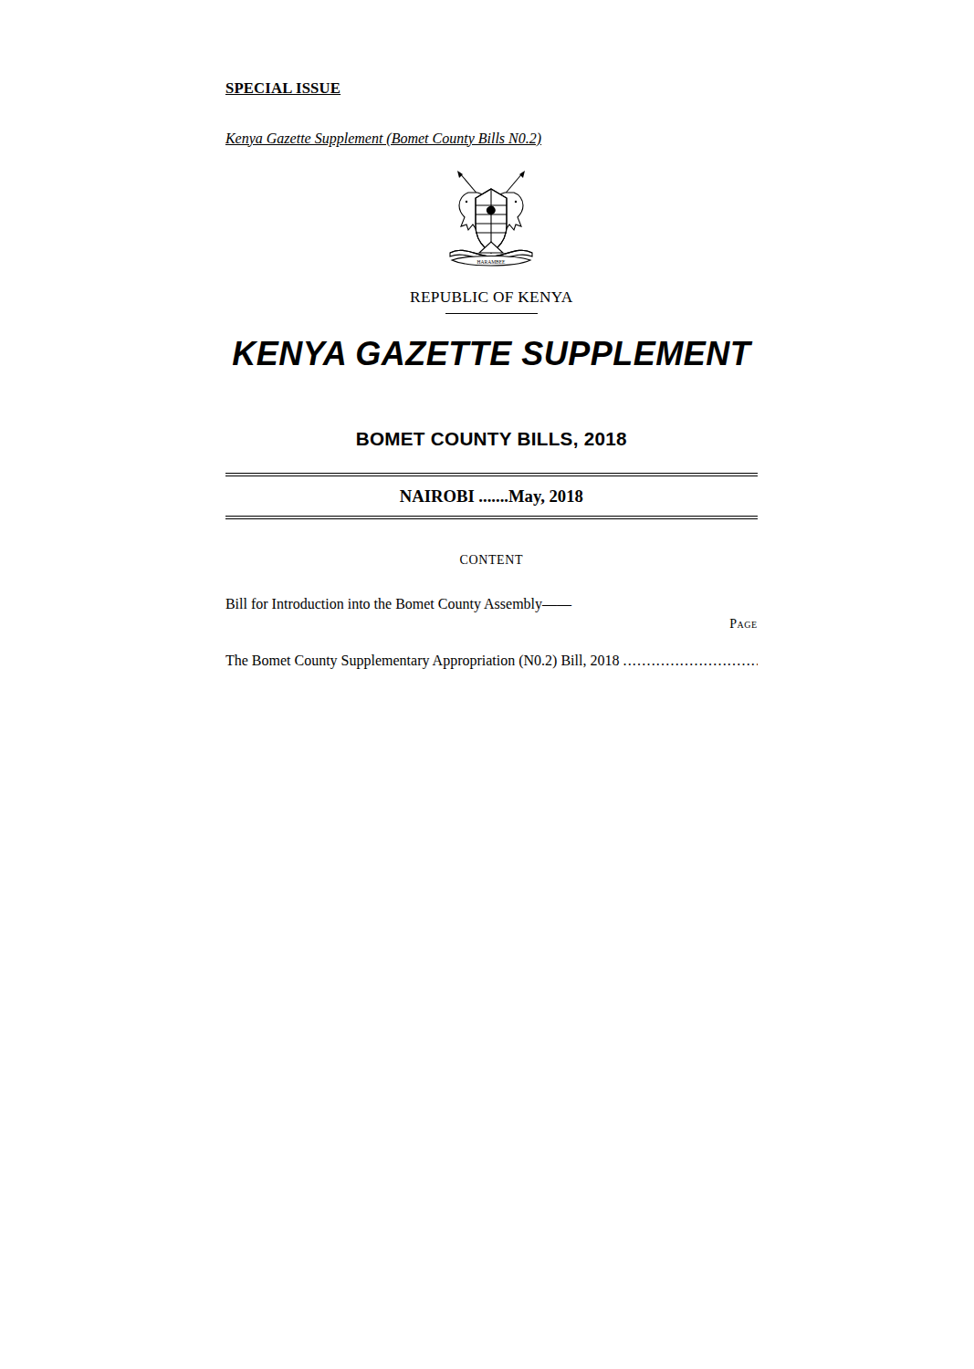SPECIAL ISSUE
Kenya Gazette Supplement (Bomet County Bills N0.2)
HARAMBEE
REPUBLIC OF KENYA
KENYA GAZETTE SUPPLEMENT
BOMET COUNTY BILLS, 2018
NAIROBI .......May, 2018
Content
Bill for Introduction into the Bomet County Assembly——
Page
The Bomet County Supplementary Appropriation (N0.2) Bill, 2018 ............................. 1